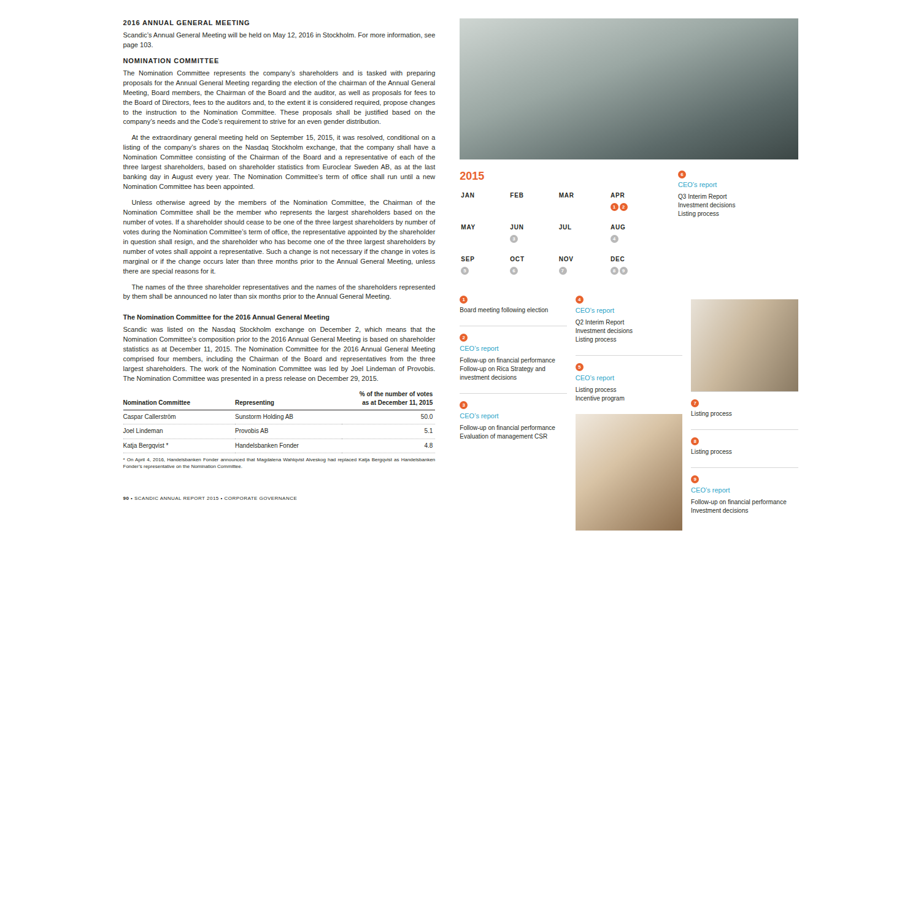2016 Annual General Meeting
Scandic’s Annual General Meeting will be held on May 12, 2016 in Stockholm. For more information, see page 103.
Nomination Committee
The Nomination Committee represents the company’s shareholders and is tasked with preparing proposals for the Annual General Meeting regarding the election of the chairman of the Annual General Meeting, Board members, the Chairman of the Board and the auditor, as well as proposals for fees to the Board of Directors, fees to the auditors and, to the extent it is considered required, propose changes to the instruction to the Nomination Committee. These proposals shall be justified based on the company’s needs and the Code’s requirement to strive for an even gender distribution.
At the extraordinary general meeting held on September 15, 2015, it was resolved, conditional on a listing of the company’s shares on the Nasdaq Stockholm exchange, that the company shall have a Nomination Committee consisting of the Chairman of the Board and a representative of each of the three largest shareholders, based on shareholder statistics from Euroclear Sweden AB, as at the last banking day in August every year. The Nomination Committee’s term of office shall run until a new Nomination Committee has been appointed.
Unless otherwise agreed by the members of the Nomination Committee, the Chairman of the Nomination Committee shall be the member who represents the largest shareholders based on the number of votes. If a shareholder should cease to be one of the three largest shareholders by number of votes during the Nomination Committee’s term of office, the representative appointed by the shareholder in question shall resign, and the shareholder who has become one of the three largest shareholders by number of votes shall appoint a representative. Such a change is not necessary if the change in votes is marginal or if the change occurs later than three months prior to the Annual General Meeting, unless there are special reasons for it.
The names of the three shareholder representatives and the names of the shareholders represented by them shall be announced no later than six months prior to the Annual General Meeting.
The Nomination Committee for the 2016 Annual General Meeting
Scandic was listed on the Nasdaq Stockholm exchange on December 2, which means that the Nomination Committee’s composition prior to the 2016 Annual General Meeting is based on shareholder statistics as at December 11, 2015. The Nomination Committee for the 2016 Annual General Meeting comprised four members, including the Chairman of the Board and representatives from the three largest shareholders. The work of the Nomination Committee was led by Joel Lindeman of Provobis. The Nomination Committee was presented in a press release on December 29, 2015.
| Nomination Committee | Representing | % of the number of votes as at December 11, 2015 |
| --- | --- | --- |
| Caspar Callerström | Sunstorm Holding AB | 50.0 |
| Joel Lindeman | Provobis AB | 5.1 |
| Katja Bergqvist * | Handelsbanken Fonder | 4.8 |
* On April 4, 2016, Handelsbanken Fonder announced that Magdalena Wahlqvist Alveskog had replaced Katja Bergqvist as Handelsbanken Fonder’s representative on the Nomination Committee.
90 • Scandic Annual Report 2015 • Corporate Governance
2015
| Jan | Feb | Mar | Apr 1 2 |
| May | Jun 3 | Jul | Aug 4 |
| Sep 5 | Oct 6 | Nov 7 | Dec 8 9 |
6
CEO’s report
Q3 Interim Report
Investment decisions
Listing process
1
Board meeting following election
2
CEO’s report
Follow-up on financial performance
Follow-up on Rica Strategy and investment decisions
3
CEO’s report
Follow-up on financial performance
Evaluation of management CSR
4
CEO’s report
Q2 Interim Report
Investment decisions
Listing process
5
CEO’s report
Listing process
Incentive program
7
Listing process
8
Listing process
9
CEO’s report
Follow-up on financial performance
Investment decisions